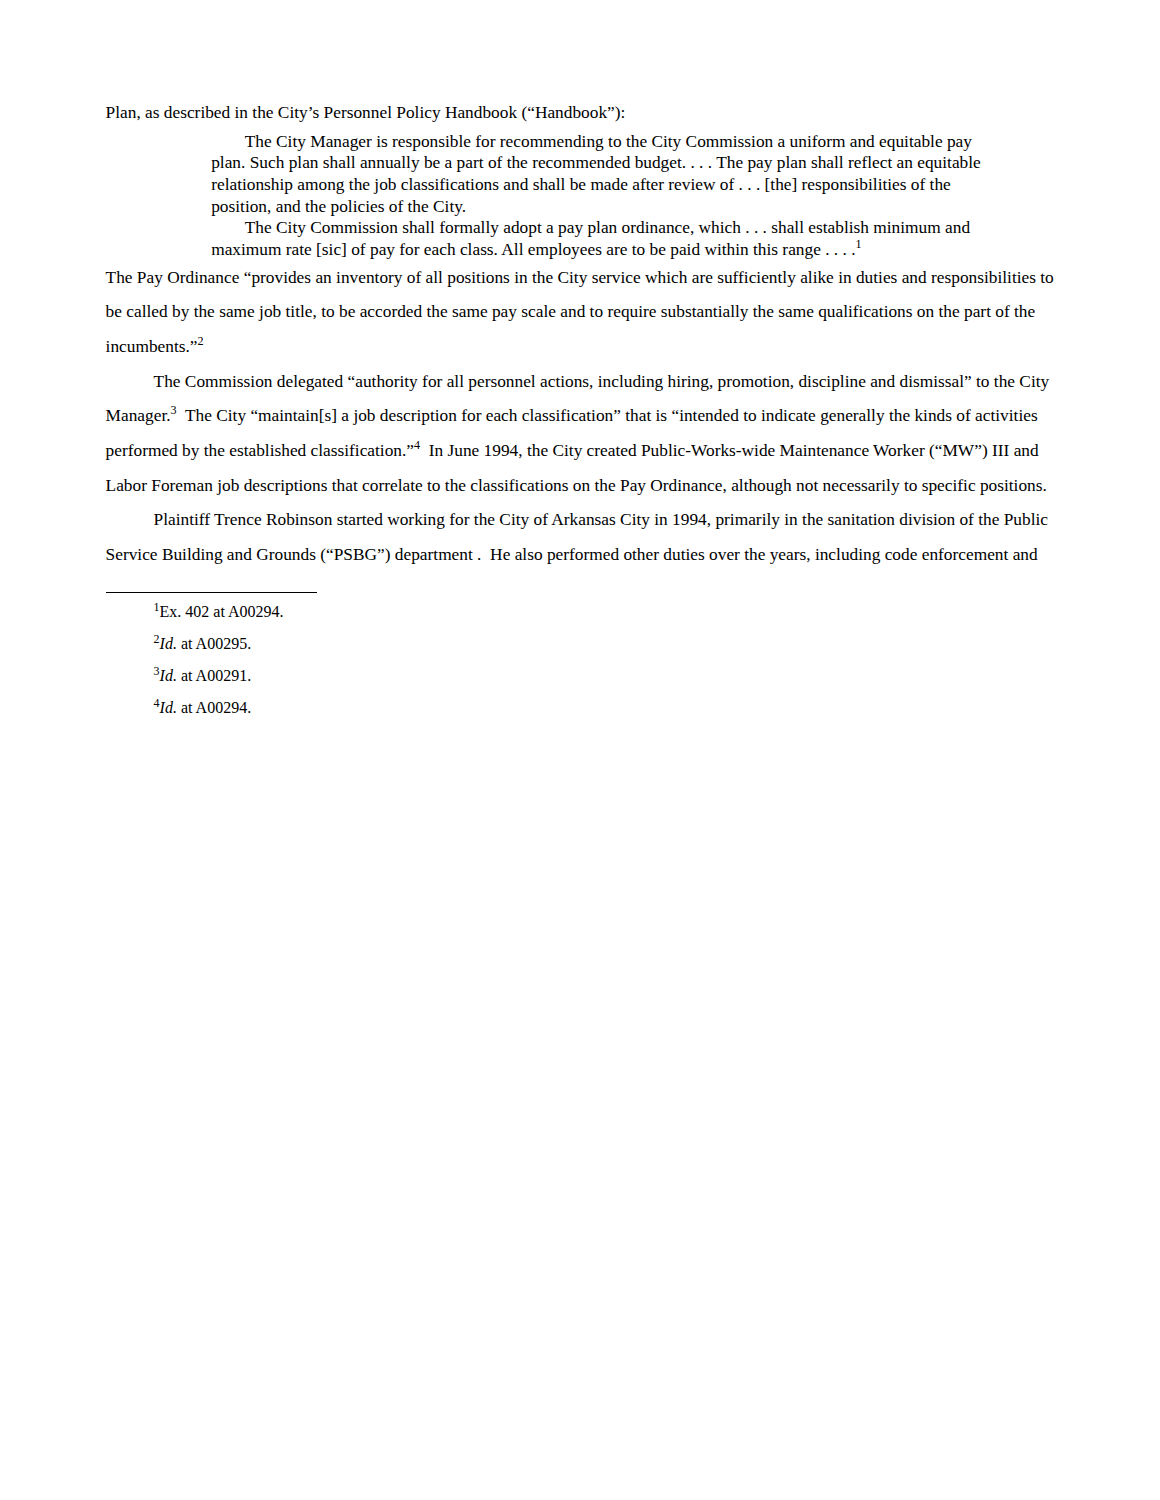Plan, as described in the City’s Personnel Policy Handbook (“Handbook”):
The City Manager is responsible for recommending to the City Commission a uniform and equitable pay plan. Such plan shall annually be a part of the recommended budget. . . . The pay plan shall reflect an equitable relationship among the job classifications and shall be made after review of . . . [the] responsibilities of the position, and the policies of the City.
The City Commission shall formally adopt a pay plan ordinance, which . . . shall establish minimum and maximum rate [sic] of pay for each class. All employees are to be paid within this range . . . .1
The Pay Ordinance “provides an inventory of all positions in the City service which are sufficiently alike in duties and responsibilities to be called by the same job title, to be accorded the same pay scale and to require substantially the same qualifications on the part of the incumbents.”2
The Commission delegated “authority for all personnel actions, including hiring, promotion, discipline and dismissal” to the City Manager.3 The City “maintain[s] a job description for each classification” that is “intended to indicate generally the kinds of activities performed by the established classification.”4 In June 1994, the City created Public-Works-wide Maintenance Worker (“MW”) III and Labor Foreman job descriptions that correlate to the classifications on the Pay Ordinance, although not necessarily to specific positions.
Plaintiff Trence Robinson started working for the City of Arkansas City in 1994, primarily in the sanitation division of the Public Service Building and Grounds (“PSBG”) department . He also performed other duties over the years, including code enforcement and
1Ex. 402 at A00294.
2Id. at A00295.
3Id. at A00291.
4Id. at A00294.